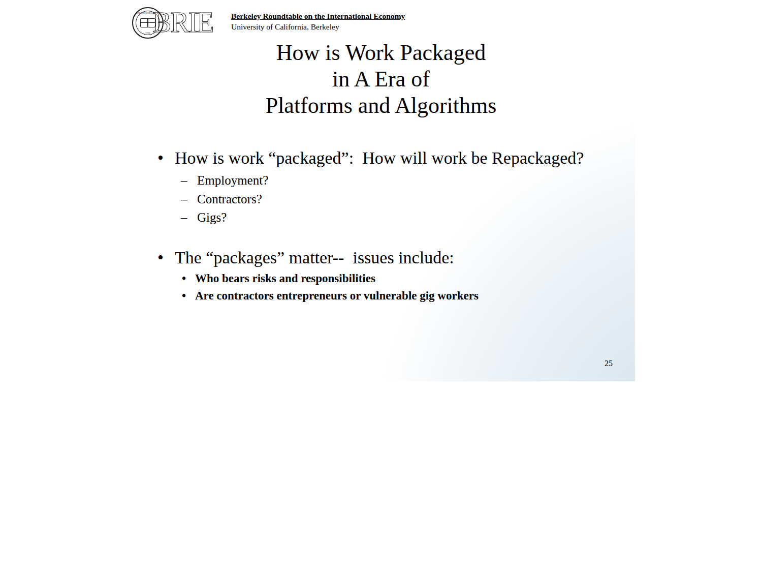THE UNIVERSITY OF
1868
BRIE
Berkeley Roundtable on the International Economy
University of California, Berkeley
How is Work Packaged
in A Era of
Platforms and Algorithms
• How is work “packaged”: How will work be Repackaged?
–Employment?
–Contractors?
–Gigs?
• The “packages” matter-- issues include:
•Who bears risks and responsibilities
•Are contractors entrepreneurs or vulnerable gig workers
25